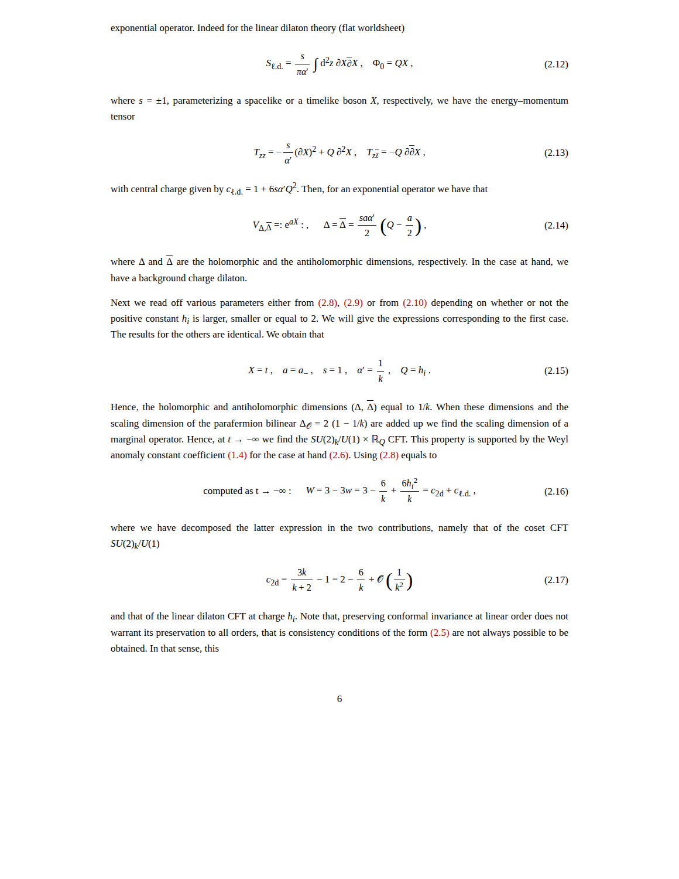exponential operator. Indeed for the linear dilaton theory (flat worldsheet)
Sℓ.d. = sπα′ ∫ d2z ∂X∂X , Φ0 = QX ,
(2.12)
where s = ±1, parameterizing a spacelike or a timelike boson X, respectively, we have the energy–momentum tensor
Tzz = −sα′(∂X)2 + Q ∂2X , Tzz = −Q ∂∂X ,
(2.13)
with central charge given by cℓ.d. = 1 + 6sα′Q2. Then, for an exponential operator we have that
VΔ,Δ =: eaX : , Δ = Δ = saα′2 (Q − a 2) ,
(2.14)
where Δ and Δ are the holomorphic and the antiholomorphic dimensions, respectively. In the case at hand, we have a background charge dilaton.
Next we read off various parameters either from (2.8), (2.9) or from (2.10) depending on whether or not the positive constant hi is larger, smaller or equal to 2. We will give the expressions corresponding to the first case. The results for the others are identical. We obtain that
X = t , a = a− , s = 1 , α′ = 1 k , Q = hi .
(2.15)
Hence, the holomorphic and antiholomorphic dimensions (Δ, Δ) equal to 1/k. When these dimensions and the scaling dimension of the parafermion bilinear Δ𝒪 = 2 (1 − 1/k) are added up we find the scaling dimension of a marginal operator. Hence, at t → −∞ we find the SU(2)k/U(1) × ℝQ CFT. This property is supported by the Weyl anomaly constant coefficient (1.4) for the case at hand (2.6). Using (2.8) equals to
computed as t → −∞ : W = 3 − 3w = 3 − 6 k + 6hi2 k = c2d + cℓ.d. ,
(2.16)
where we have decomposed the latter expression in the two contributions, namely that of the coset CFT SU(2)k/U(1)
c2d = 3k k + 2 − 1 = 2 − 6 k + 𝒪 (1 k2)
(2.17)
and that of the linear dilaton CFT at charge hi. Note that, preserving conformal invariance at linear order does not warrant its preservation to all orders, that is consistency conditions of the form (2.5) are not always possible to be obtained. In that sense, this
6